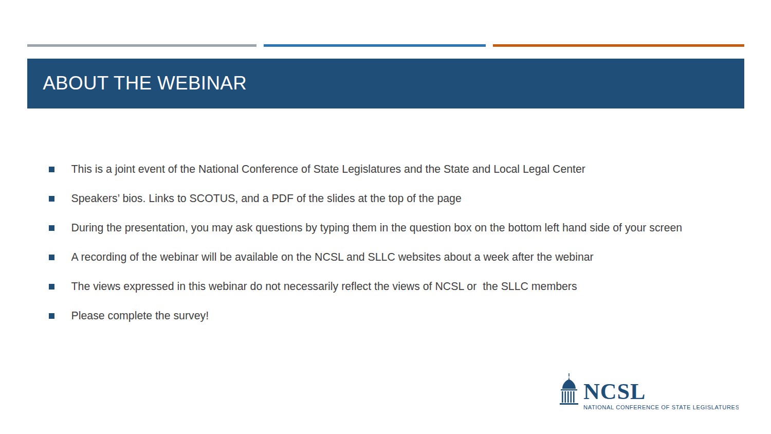About the Webinar
This is a joint event of the National Conference of State Legislatures and the State and Local Legal Center
Speakers’ bios. Links to SCOTUS, and a PDF of the slides at the top of the page
During the presentation, you may ask questions by typing them in the question box on the bottom left hand side of your screen
A recording of the webinar will be available on the NCSL and SLLC websites about a week after the webinar
The views expressed in this webinar do not necessarily reflect the views of NCSL or the SLLC members
Please complete the survey!
NCSL NATIONAL CONFERENCE OF STATE LEGISLATURES